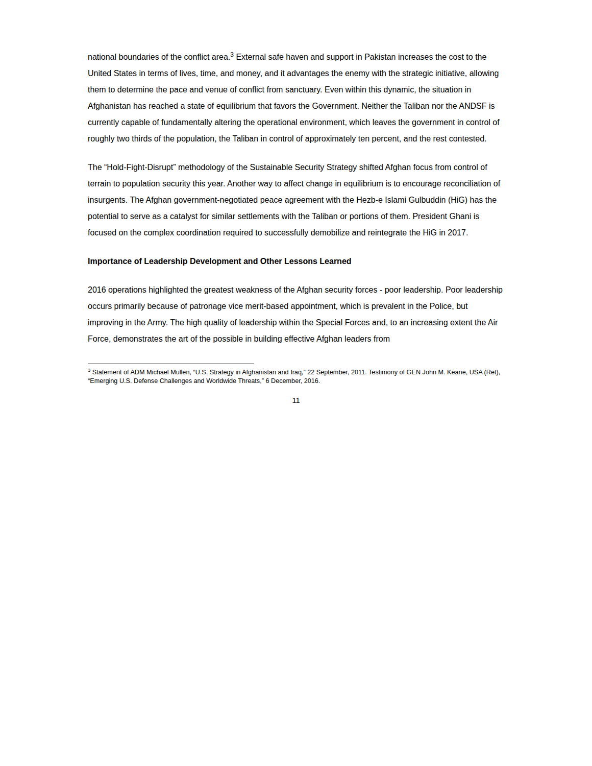national boundaries of the conflict area.3 External safe haven and support in Pakistan increases the cost to the United States in terms of lives, time, and money, and it advantages the enemy with the strategic initiative, allowing them to determine the pace and venue of conflict from sanctuary. Even within this dynamic, the situation in Afghanistan has reached a state of equilibrium that favors the Government. Neither the Taliban nor the ANDSF is currently capable of fundamentally altering the operational environment, which leaves the government in control of roughly two thirds of the population, the Taliban in control of approximately ten percent, and the rest contested.
The “Hold-Fight-Disrupt” methodology of the Sustainable Security Strategy shifted Afghan focus from control of terrain to population security this year. Another way to affect change in equilibrium is to encourage reconciliation of insurgents. The Afghan government-negotiated peace agreement with the Hezb-e Islami Gulbuddin (HiG) has the potential to serve as a catalyst for similar settlements with the Taliban or portions of them. President Ghani is focused on the complex coordination required to successfully demobilize and reintegrate the HiG in 2017.
Importance of Leadership Development and Other Lessons Learned
2016 operations highlighted the greatest weakness of the Afghan security forces - poor leadership. Poor leadership occurs primarily because of patronage vice merit-based appointment, which is prevalent in the Police, but improving in the Army. The high quality of leadership within the Special Forces and, to an increasing extent the Air Force, demonstrates the art of the possible in building effective Afghan leaders from
3 Statement of ADM Michael Mullen, “U.S. Strategy in Afghanistan and Iraq,” 22 September, 2011. Testimony of GEN John M. Keane, USA (Ret), “Emerging U.S. Defense Challenges and Worldwide Threats,” 6 December, 2016.
11